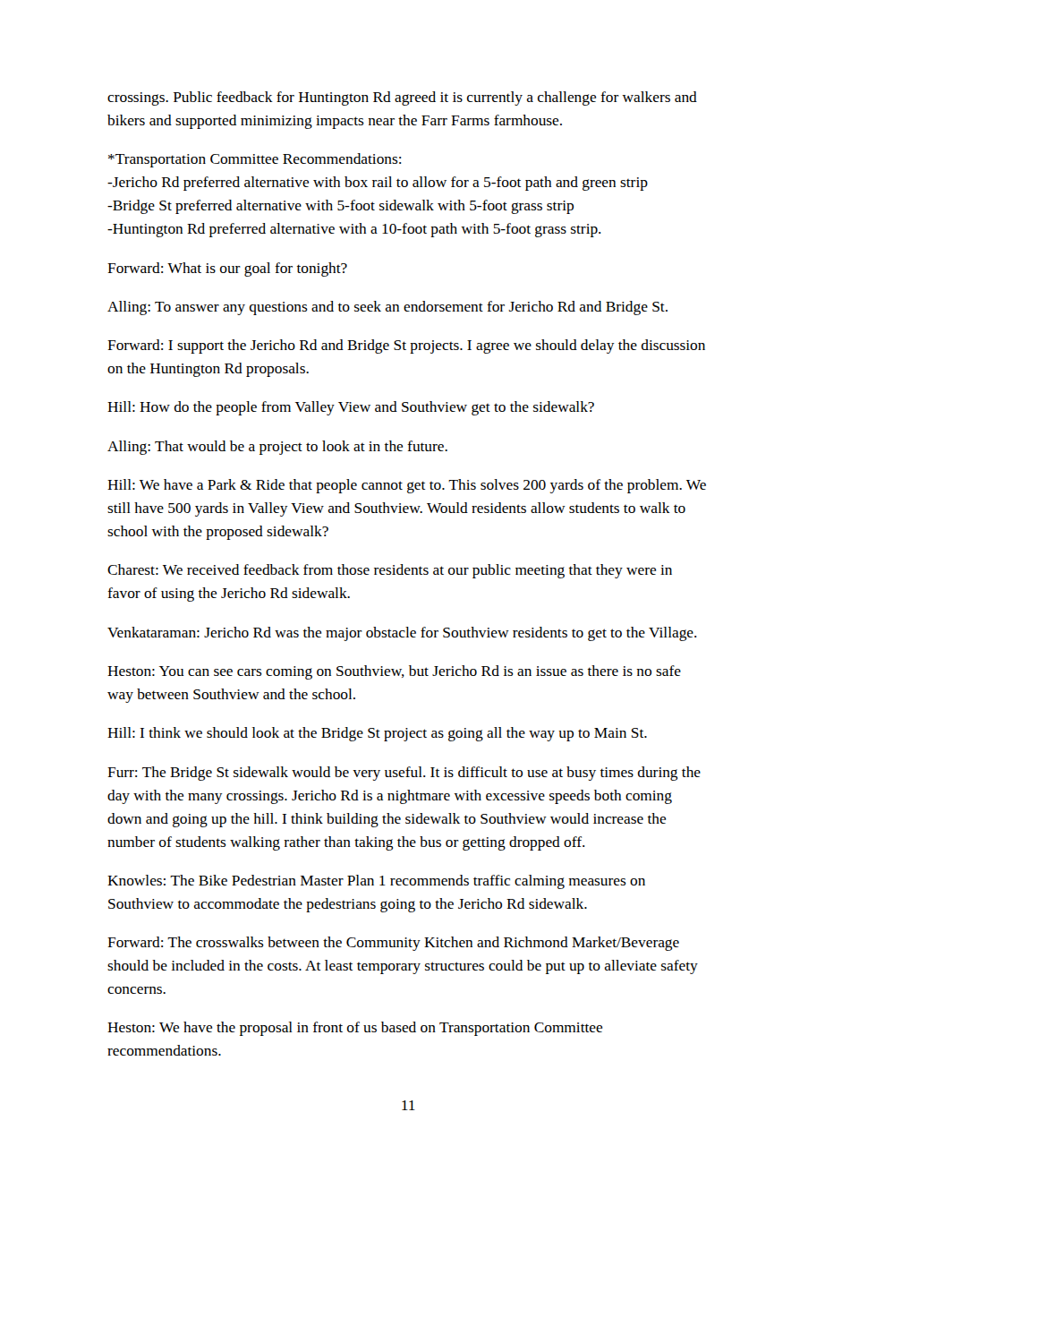crossings. Public feedback for Huntington Rd agreed it is currently a challenge for walkers and bikers and supported minimizing impacts near the Farr Farms farmhouse.
*Transportation Committee Recommendations:
-Jericho Rd preferred alternative with box rail to allow for a 5-foot path and green strip
-Bridge St preferred alternative with 5-foot sidewalk with 5-foot grass strip
-Huntington Rd preferred alternative with a 10-foot path with 5-foot grass strip.
Forward: What is our goal for tonight?
Alling: To answer any questions and to seek an endorsement for Jericho Rd and Bridge St.
Forward: I support the Jericho Rd and Bridge St projects. I agree we should delay the discussion on the Huntington Rd proposals.
Hill: How do the people from Valley View and Southview get to the sidewalk?
Alling: That would be a project to look at in the future.
Hill: We have a Park & Ride that people cannot get to. This solves 200 yards of the problem. We still have 500 yards in Valley View and Southview. Would residents allow students to walk to school with the proposed sidewalk?
Charest: We received feedback from those residents at our public meeting that they were in favor of using the Jericho Rd sidewalk.
Venkataraman: Jericho Rd was the major obstacle for Southview residents to get to the Village.
Heston: You can see cars coming on Southview, but Jericho Rd is an issue as there is no safe way between Southview and the school.
Hill: I think we should look at the Bridge St project as going all the way up to Main St.
Furr: The Bridge St sidewalk would be very useful. It is difficult to use at busy times during the day with the many crossings. Jericho Rd is a nightmare with excessive speeds both coming down and going up the hill. I think building the sidewalk to Southview would increase the number of students walking rather than taking the bus or getting dropped off.
Knowles: The Bike Pedestrian Master Plan 1 recommends traffic calming measures on Southview to accommodate the pedestrians going to the Jericho Rd sidewalk.
Forward: The crosswalks between the Community Kitchen and Richmond Market/Beverage should be included in the costs. At least temporary structures could be put up to alleviate safety concerns.
Heston: We have the proposal in front of us based on Transportation Committee recommendations.
11